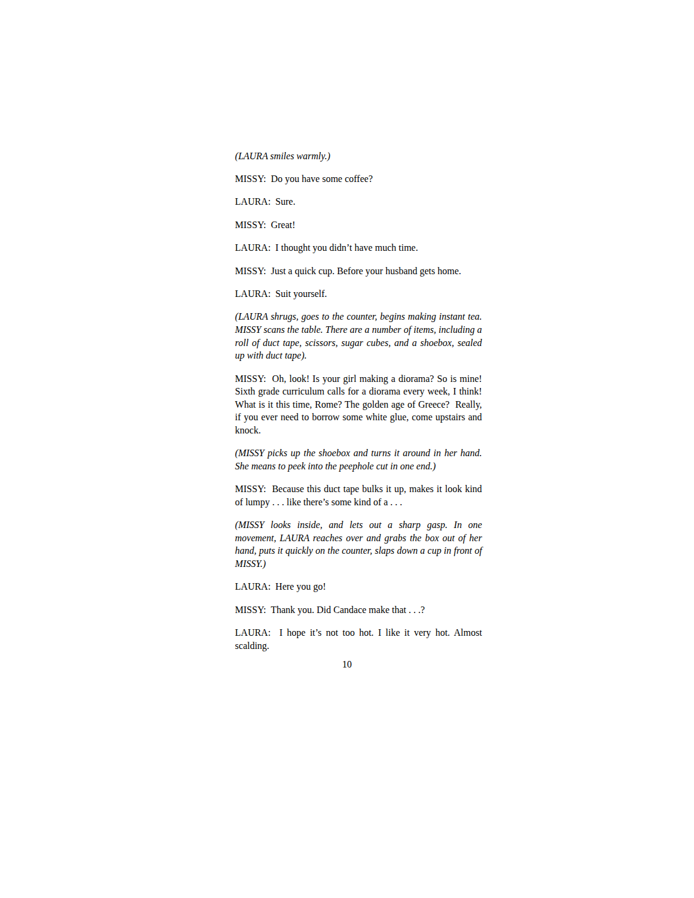(LAURA smiles warmly.)
MISSY: Do you have some coffee?
LAURA: Sure.
MISSY: Great!
LAURA: I thought you didn’t have much time.
MISSY: Just a quick cup. Before your husband gets home.
LAURA: Suit yourself.
(LAURA shrugs, goes to the counter, begins making instant tea. MISSY scans the table. There are a number of items, including a roll of duct tape, scissors, sugar cubes, and a shoebox, sealed up with duct tape).
MISSY: Oh, look! Is your girl making a diorama? So is mine! Sixth grade curriculum calls for a diorama every week, I think! What is it this time, Rome? The golden age of Greece? Really, if you ever need to borrow some white glue, come upstairs and knock.
(MISSY picks up the shoebox and turns it around in her hand. She means to peek into the peephole cut in one end.)
MISSY: Because this duct tape bulks it up, makes it look kind of lumpy . . . like there’s some kind of a . . .
(MISSY looks inside, and lets out a sharp gasp. In one movement, LAURA reaches over and grabs the box out of her hand, puts it quickly on the counter, slaps down a cup in front of MISSY.)
LAURA: Here you go!
MISSY: Thank you. Did Candace make that . . .?
LAURA: I hope it’s not too hot. I like it very hot. Almost scalding.
10